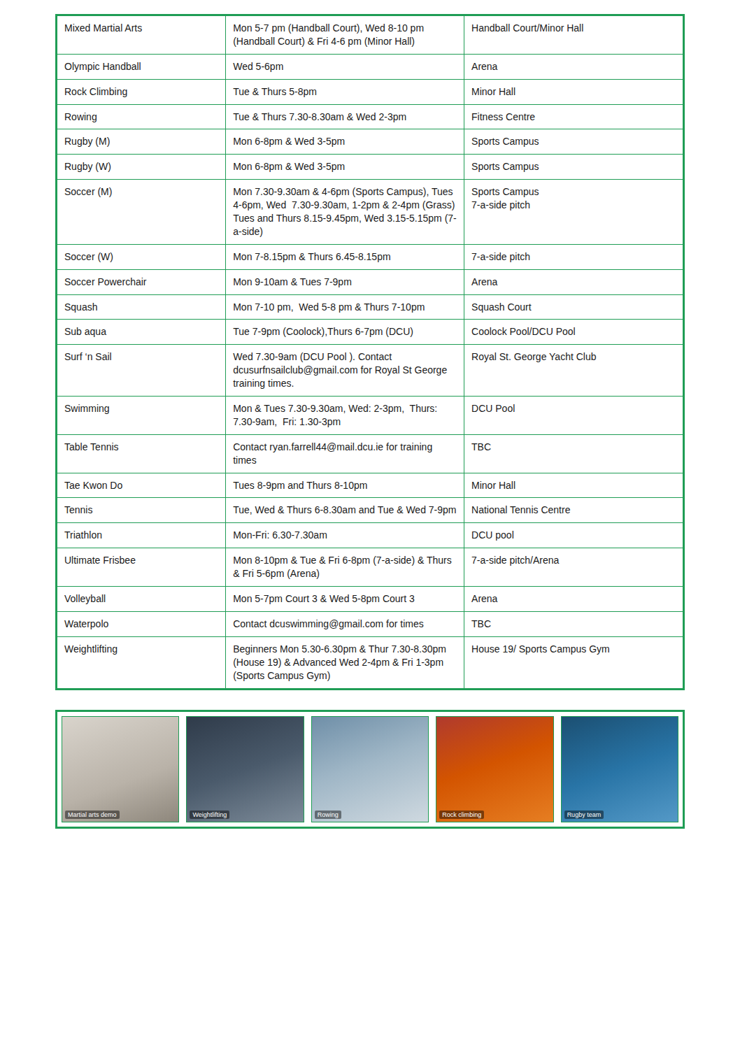| Mixed Martial Arts | Mon 5-7 pm (Handball Court), Wed 8-10 pm (Handball Court) & Fri 4-6 pm (Minor Hall) | Handball Court/Minor Hall |
| Olympic Handball | Wed 5-6pm | Arena |
| Rock Climbing | Tue & Thurs 5-8pm | Minor Hall |
| Rowing | Tue & Thurs 7.30-8.30am & Wed 2-3pm | Fitness Centre |
| Rugby (M) | Mon 6-8pm & Wed 3-5pm | Sports Campus |
| Rugby (W) | Mon 6-8pm & Wed 3-5pm | Sports Campus |
| Soccer (M) | Mon 7.30-9.30am & 4-6pm (Sports Campus), Tues 4-6pm, Wed 7.30-9.30am, 1-2pm & 2-4pm (Grass) Tues and Thurs 8.15-9.45pm, Wed 3.15-5.15pm (7-a-side) | Sports Campus 7-a-side pitch |
| Soccer (W) | Mon 7-8.15pm & Thurs 6.45-8.15pm | 7-a-side pitch |
| Soccer Powerchair | Mon 9-10am & Tues 7-9pm | Arena |
| Squash | Mon 7-10 pm, Wed 5-8 pm & Thurs 7-10pm | Squash Court |
| Sub aqua | Tue 7-9pm (Coolock),Thurs 6-7pm (DCU) | Coolock Pool/DCU Pool |
| Surf ‘n Sail | Wed 7.30-9am (DCU Pool ). Contact dcusurfnsailclub@gmail.com for Royal St George training times. | Royal St. George Yacht Club |
| Swimming | Mon & Tues 7.30-9.30am, Wed: 2-3pm, Thurs: 7.30-9am, Fri: 1.30-3pm | DCU Pool |
| Table Tennis | Contact ryan.farrell44@mail.dcu.ie for training times | TBC |
| Tae Kwon Do | Tues 8-9pm and Thurs 8-10pm | Minor Hall |
| Tennis | Tue, Wed & Thurs 6-8.30am and Tue & Wed 7-9pm | National Tennis Centre |
| Triathlon | Mon-Fri: 6.30-7.30am | DCU pool |
| Ultimate Frisbee | Mon 8-10pm & Tue & Fri 6-8pm (7-a-side) & Thurs & Fri 5-6pm (Arena) | 7-a-side pitch/Arena |
| Volleyball | Mon 5-7pm Court 3 & Wed 5-8pm Court 3 | Arena |
| Waterpolo | Contact dcuswimming@gmail.com for times | TBC |
| Weightlifting | Beginners Mon 5.30-6.30pm & Thur 7.30-8.30pm (House 19) & Advanced Wed 2-4pm & Fri 1-3pm (Sports Campus Gym) | House 19/ Sports Campus Gym |
Martial arts demo
Weightlifting
Rowing
Rock climbing
Rugby team